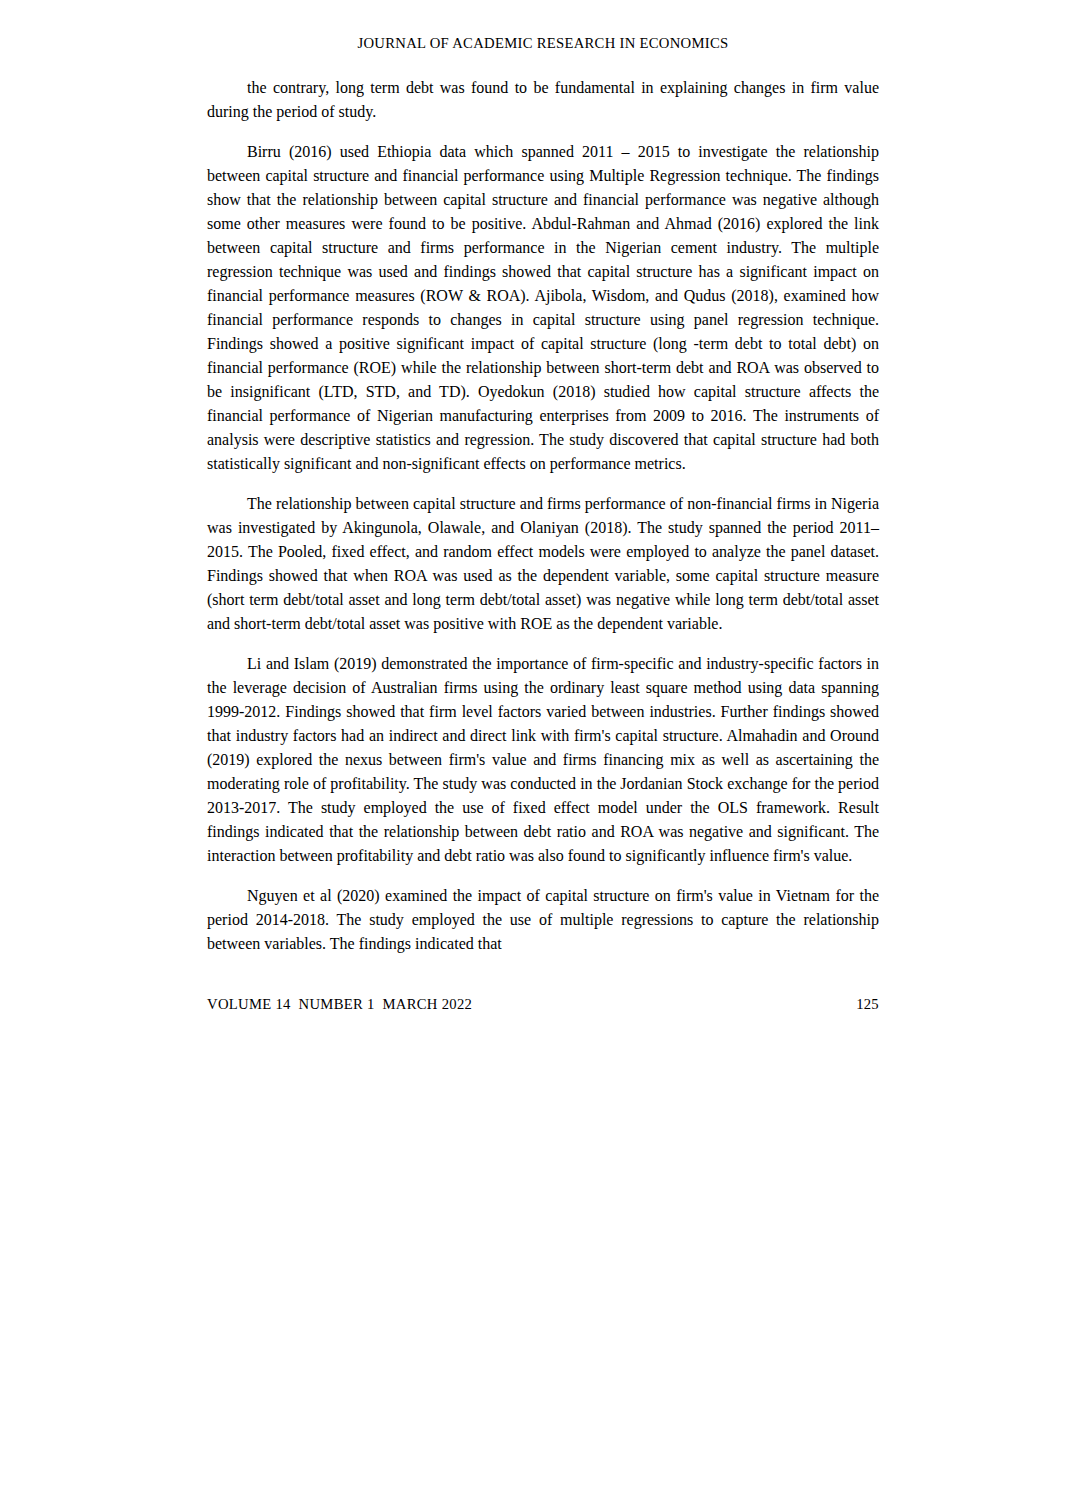JOURNAL OF ACADEMIC RESEARCH IN ECONOMICS
the contrary, long term debt was found to be fundamental in explaining changes in firm value during the period of study.
Birru (2016) used Ethiopia data which spanned 2011 – 2015 to investigate the relationship between capital structure and financial performance using Multiple Regression technique. The findings show that the relationship between capital structure and financial performance was negative although some other measures were found to be positive. Abdul-Rahman and Ahmad (2016) explored the link between capital structure and firms performance in the Nigerian cement industry. The multiple regression technique was used and findings showed that capital structure has a significant impact on financial performance measures (ROW & ROA). Ajibola, Wisdom, and Qudus (2018), examined how financial performance responds to changes in capital structure using panel regression technique. Findings showed a positive significant impact of capital structure (long -term debt to total debt) on financial performance (ROE) while the relationship between short-term debt and ROA was observed to be insignificant (LTD, STD, and TD). Oyedokun (2018) studied how capital structure affects the financial performance of Nigerian manufacturing enterprises from 2009 to 2016. The instruments of analysis were descriptive statistics and regression. The study discovered that capital structure had both statistically significant and non-significant effects on performance metrics.
The relationship between capital structure and firms performance of non-financial firms in Nigeria was investigated by Akingunola, Olawale, and Olaniyan (2018). The study spanned the period 2011–2015. The Pooled, fixed effect, and random effect models were employed to analyze the panel dataset. Findings showed that when ROA was used as the dependent variable, some capital structure measure (short term debt/total asset and long term debt/total asset) was negative while long term debt/total asset and short-term debt/total asset was positive with ROE as the dependent variable.
Li and Islam (2019) demonstrated the importance of firm-specific and industry-specific factors in the leverage decision of Australian firms using the ordinary least square method using data spanning 1999-2012. Findings showed that firm level factors varied between industries. Further findings showed that industry factors had an indirect and direct link with firm's capital structure. Almahadin and Oround (2019) explored the nexus between firm's value and firms financing mix as well as ascertaining the moderating role of profitability. The study was conducted in the Jordanian Stock exchange for the period 2013-2017. The study employed the use of fixed effect model under the OLS framework. Result findings indicated that the relationship between debt ratio and ROA was negative and significant. The interaction between profitability and debt ratio was also found to significantly influence firm's value.
Nguyen et al (2020) examined the impact of capital structure on firm's value in Vietnam for the period 2014-2018. The study employed the use of multiple regressions to capture the relationship between variables. The findings indicated that
VOLUME 14 NUMBER 1 MARCH 2022 125